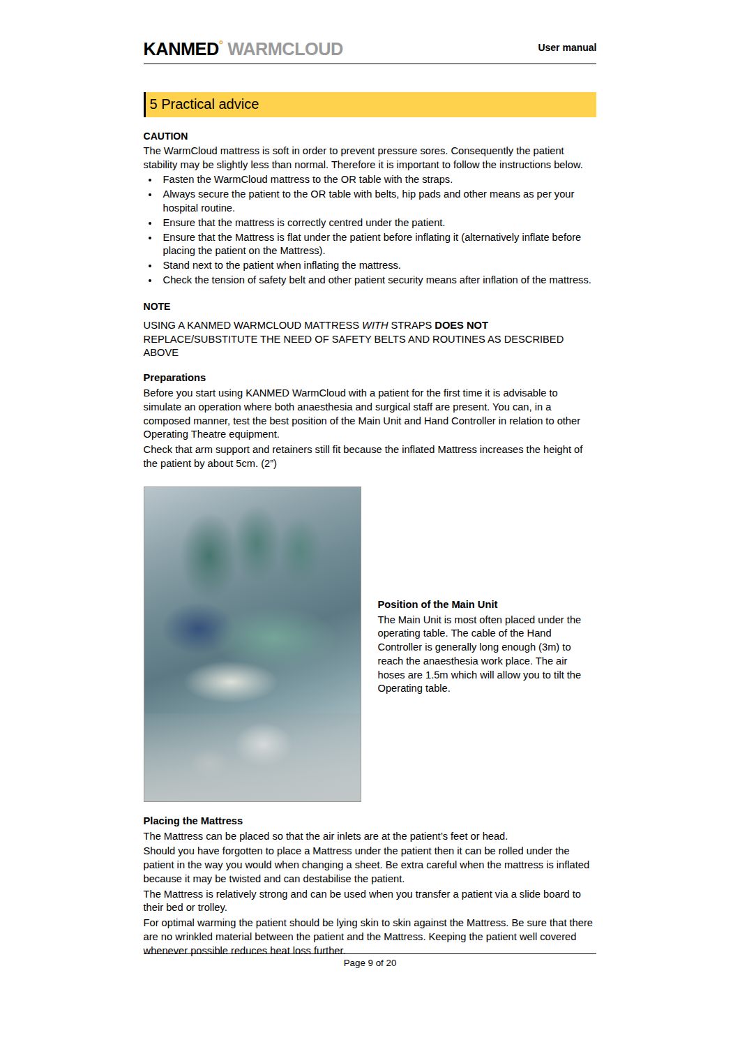KANMED° WARMCLOUD
User manual
5 Practical advice
CAUTION
The WarmCloud mattress is soft in order to prevent pressure sores. Consequently the patient stability may be slightly less than normal. Therefore it is important to follow the instructions below.
Fasten the WarmCloud mattress to the OR table with the straps.
Always secure the patient to the OR table with belts, hip pads and other means as per your hospital routine.
Ensure that the mattress is correctly centred under the patient.
Ensure that the Mattress is flat under the patient before inflating it (alternatively inflate before placing the patient on the Mattress).
Stand next to the patient when inflating the mattress.
Check the tension of safety belt and other patient security means after inflation of the mattress.
NOTE
USING A KANMED WARMCLOUD MATTRESS WITH STRAPS DOES NOT REPLACE/SUBSTITUTE THE NEED OF SAFETY BELTS AND ROUTINES AS DESCRIBED ABOVE
Preparations
Before you start using KANMED WarmCloud with a patient for the first time it is advisable to simulate an operation where both anaesthesia and surgical staff are present. You can, in a composed manner, test the best position of the Main Unit and Hand Controller in relation to other Operating Theatre equipment.
Check that arm support and retainers still fit because the inflated Mattress increases the height of the patient by about 5cm. (2”)
Position of the Main Unit
The Main Unit is most often placed under the operating table. The cable of the Hand Controller is generally long enough (3m) to reach the anaesthesia work place. The air hoses are 1.5m which will allow you to tilt the Operating table.
Placing the Mattress
The Mattress can be placed so that the air inlets are at the patient’s feet or head.
Should you have forgotten to place a Mattress under the patient then it can be rolled under the patient in the way you would when changing a sheet. Be extra careful when the mattress is inflated because it may be twisted and can destabilise the patient.
The Mattress is relatively strong and can be used when you transfer a patient via a slide board to their bed or trolley.
For optimal warming the patient should be lying skin to skin against the Mattress. Be sure that there are no wrinkled material between the patient and the Mattress. Keeping the patient well covered whenever possible reduces heat loss further.
Page 9 of 20